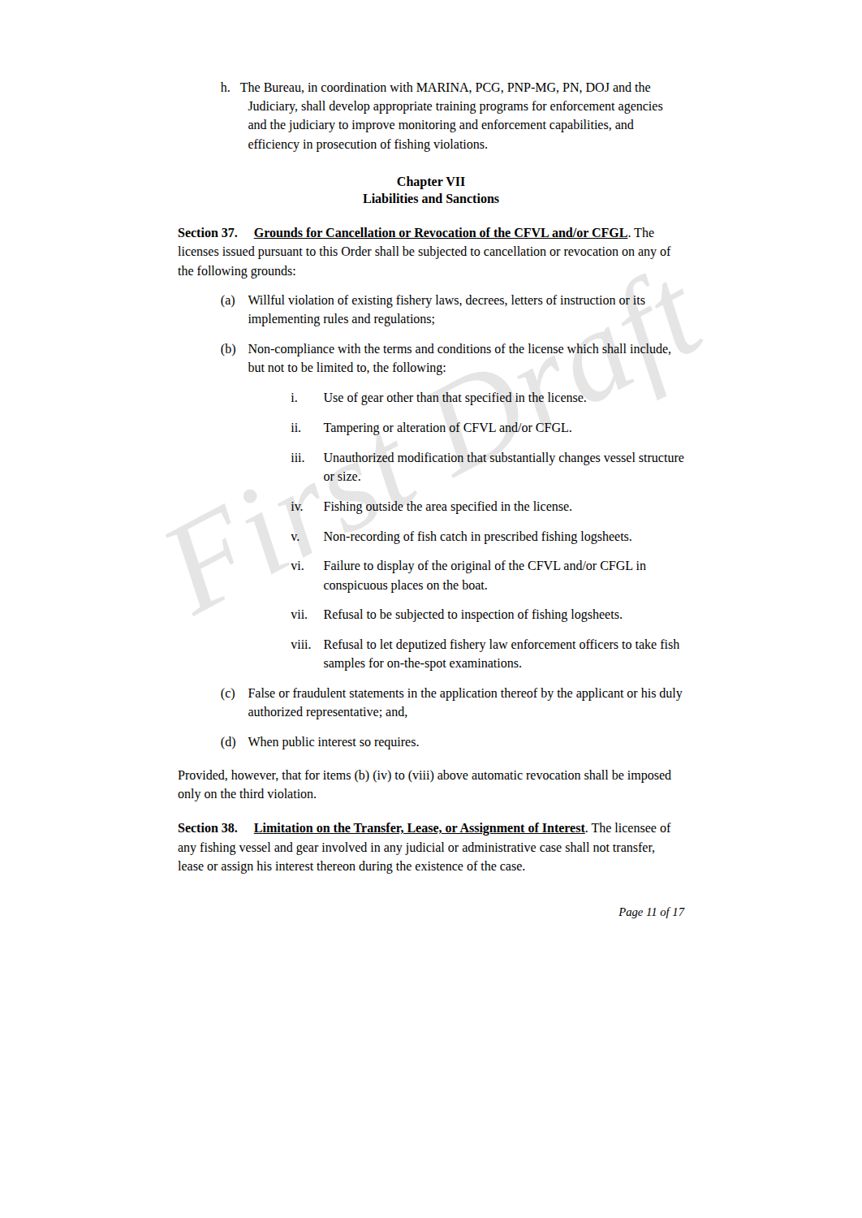First Draft
h. The Bureau, in coordination with MARINA, PCG, PNP-MG, PN, DOJ and the Judiciary, shall develop appropriate training programs for enforcement agencies and the judiciary to improve monitoring and enforcement capabilities, and efficiency in prosecution of fishing violations.
Chapter VII Liabilities and Sanctions
Section 37. Grounds for Cancellation or Revocation of the CFVL and/or CFGL. The licenses issued pursuant to this Order shall be subjected to cancellation or revocation on any of the following grounds:
(a) Willful violation of existing fishery laws, decrees, letters of instruction or its implementing rules and regulations;
(b) Non-compliance with the terms and conditions of the license which shall include, but not to be limited to, the following:
i. Use of gear other than that specified in the license.
ii. Tampering or alteration of CFVL and/or CFGL.
iii. Unauthorized modification that substantially changes vessel structure or size.
iv. Fishing outside the area specified in the license.
v. Non-recording of fish catch in prescribed fishing logsheets.
vi. Failure to display of the original of the CFVL and/or CFGL in conspicuous places on the boat.
vii. Refusal to be subjected to inspection of fishing logsheets.
viii. Refusal to let deputized fishery law enforcement officers to take fish samples for on-the-spot examinations.
(c) False or fraudulent statements in the application thereof by the applicant or his duly authorized representative; and,
(d) When public interest so requires.
Provided, however, that for items (b) (iv) to (viii) above automatic revocation shall be imposed only on the third violation.
Section 38. Limitation on the Transfer, Lease, or Assignment of Interest. The licensee of any fishing vessel and gear involved in any judicial or administrative case shall not transfer, lease or assign his interest thereon during the existence of the case.
Page 11 of 17